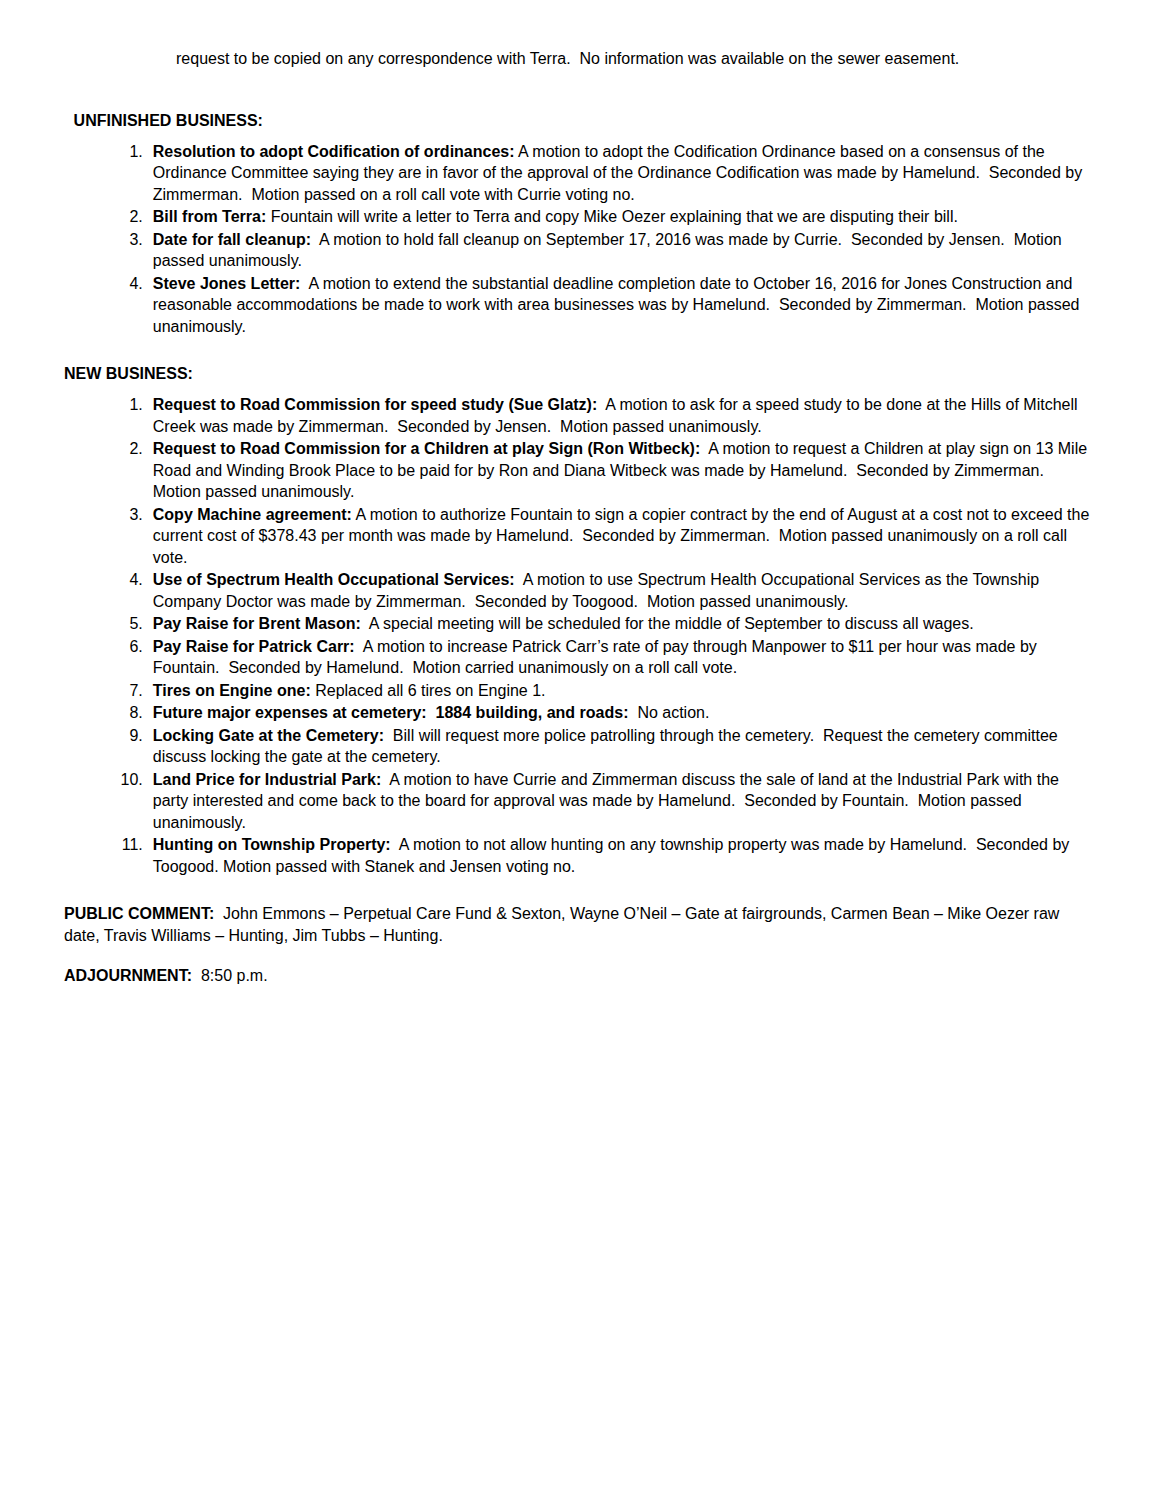request to be copied on any correspondence with Terra. No information was available on the sewer easement.
UNFINISHED BUSINESS:
Resolution to adopt Codification of ordinances: A motion to adopt the Codification Ordinance based on a consensus of the Ordinance Committee saying they are in favor of the approval of the Ordinance Codification was made by Hamelund. Seconded by Zimmerman. Motion passed on a roll call vote with Currie voting no.
Bill from Terra: Fountain will write a letter to Terra and copy Mike Oezer explaining that we are disputing their bill.
Date for fall cleanup: A motion to hold fall cleanup on September 17, 2016 was made by Currie. Seconded by Jensen. Motion passed unanimously.
Steve Jones Letter: A motion to extend the substantial deadline completion date to October 16, 2016 for Jones Construction and reasonable accommodations be made to work with area businesses was by Hamelund. Seconded by Zimmerman. Motion passed unanimously.
NEW BUSINESS:
Request to Road Commission for speed study (Sue Glatz): A motion to ask for a speed study to be done at the Hills of Mitchell Creek was made by Zimmerman. Seconded by Jensen. Motion passed unanimously.
Request to Road Commission for a Children at play Sign (Ron Witbeck): A motion to request a Children at play sign on 13 Mile Road and Winding Brook Place to be paid for by Ron and Diana Witbeck was made by Hamelund. Seconded by Zimmerman. Motion passed unanimously.
Copy Machine agreement: A motion to authorize Fountain to sign a copier contract by the end of August at a cost not to exceed the current cost of $378.43 per month was made by Hamelund. Seconded by Zimmerman. Motion passed unanimously on a roll call vote.
Use of Spectrum Health Occupational Services: A motion to use Spectrum Health Occupational Services as the Township Company Doctor was made by Zimmerman. Seconded by Toogood. Motion passed unanimously.
Pay Raise for Brent Mason: A special meeting will be scheduled for the middle of September to discuss all wages.
Pay Raise for Patrick Carr: A motion to increase Patrick Carr’s rate of pay through Manpower to $11 per hour was made by Fountain. Seconded by Hamelund. Motion carried unanimously on a roll call vote.
Tires on Engine one: Replaced all 6 tires on Engine 1.
Future major expenses at cemetery: 1884 building, and roads: No action.
Locking Gate at the Cemetery: Bill will request more police patrolling through the cemetery. Request the cemetery committee discuss locking the gate at the cemetery.
Land Price for Industrial Park: A motion to have Currie and Zimmerman discuss the sale of land at the Industrial Park with the party interested and come back to the board for approval was made by Hamelund. Seconded by Fountain. Motion passed unanimously.
Hunting on Township Property: A motion to not allow hunting on any township property was made by Hamelund. Seconded by Toogood. Motion passed with Stanek and Jensen voting no.
PUBLIC COMMENT: John Emmons – Perpetual Care Fund & Sexton, Wayne O’Neil – Gate at fairgrounds, Carmen Bean – Mike Oezer raw date, Travis Williams – Hunting, Jim Tubbs – Hunting.
ADJOURNMENT: 8:50 p.m.